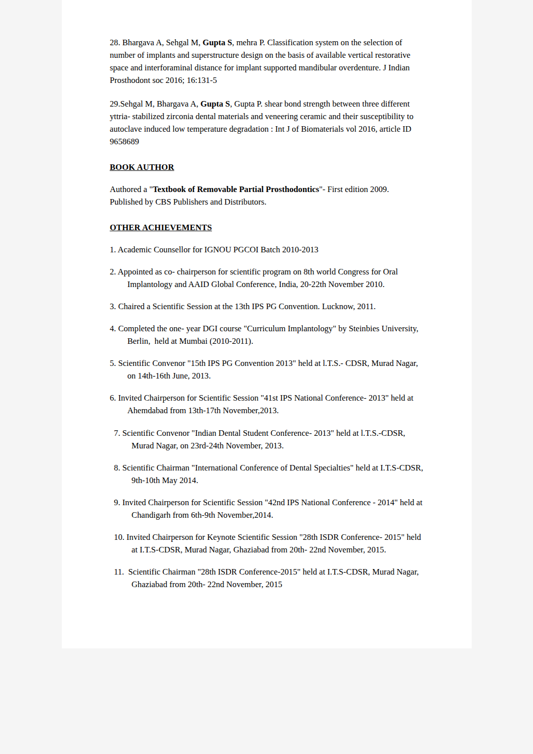28. Bhargava A, Sehgal M, Gupta S, mehra P. Classification system on the selection of number of implants and superstructure design on the basis of available vertical restorative space and interforaminal distance for implant supported mandibular overdenture. J Indian Prosthodont soc 2016; 16:131-5
29.Sehgal M, Bhargava A, Gupta S, Gupta P. shear bond strength between three different yttria- stabilized zirconia dental materials and veneering ceramic and their susceptibility to autoclave induced low temperature degradation : Int J of Biomaterials vol 2016, article ID 9658689
BOOK AUTHOR
Authored a "Textbook of Removable Partial Prosthodontics"- First edition 2009. Published by CBS Publishers and Distributors.
OTHER ACHIEVEMENTS
1. Academic Counsellor for IGNOU PGCOI Batch 2010-2013
2. Appointed as co- chairperson for scientific program on 8th world Congress for Oral Implantology and AAID Global Conference, India, 20-22th November 2010.
3. Chaired a Scientific Session at the 13th IPS PG Convention. Lucknow, 2011.
4. Completed the one- year DGI course "Curriculum Implantology" by Steinbies University, Berlin, held at Mumbai (2010-2011).
5. Scientific Convenor "15th IPS PG Convention 2013" held at l.T.S.- CDSR, Murad Nagar, on 14th-16th June, 2013.
6. Invited Chairperson for Scientific Session "41st IPS National Conference- 2013" held at Ahemdabad from 13th-17th November,2013.
7. Scientific Convenor "Indian Dental Student Conference- 2013" held at l.T.S.-CDSR, Murad Nagar, on 23rd-24th November, 2013.
8. Scientific Chairman "International Conference of Dental Specialties" held at I.T.S-CDSR, 9th-10th May 2014.
9. Invited Chairperson for Scientific Session "42nd IPS National Conference - 2014" held at Chandigarh from 6th-9th November,2014.
10. Invited Chairperson for Keynote Scientific Session "28th ISDR Conference- 2015" held at I.T.S-CDSR, Murad Nagar, Ghaziabad from 20th- 22nd November, 2015.
11. Scientific Chairman "28th ISDR Conference-2015" held at I.T.S-CDSR, Murad Nagar, Ghaziabad from 20th- 22nd November, 2015